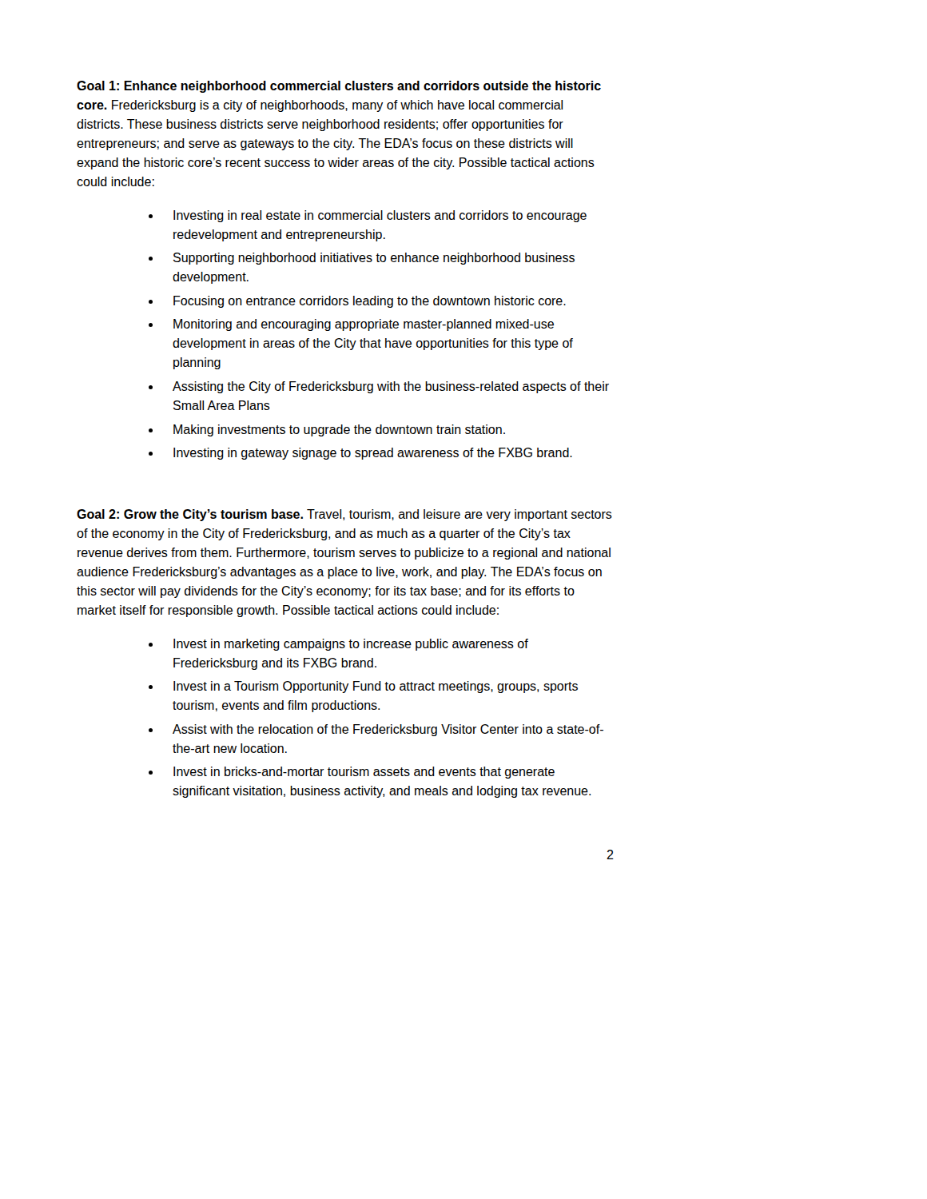Goal 1: Enhance neighborhood commercial clusters and corridors outside the historic core. Fredericksburg is a city of neighborhoods, many of which have local commercial districts. These business districts serve neighborhood residents; offer opportunities for entrepreneurs; and serve as gateways to the city. The EDA’s focus on these districts will expand the historic core’s recent success to wider areas of the city. Possible tactical actions could include:
Investing in real estate in commercial clusters and corridors to encourage redevelopment and entrepreneurship.
Supporting neighborhood initiatives to enhance neighborhood business development.
Focusing on entrance corridors leading to the downtown historic core.
Monitoring and encouraging appropriate master-planned mixed-use development in areas of the City that have opportunities for this type of planning
Assisting the City of Fredericksburg with the business-related aspects of their Small Area Plans
Making investments to upgrade the downtown train station.
Investing in gateway signage to spread awareness of the FXBG brand.
Goal 2: Grow the City’s tourism base. Travel, tourism, and leisure are very important sectors of the economy in the City of Fredericksburg, and as much as a quarter of the City’s tax revenue derives from them. Furthermore, tourism serves to publicize to a regional and national audience Fredericksburg’s advantages as a place to live, work, and play. The EDA’s focus on this sector will pay dividends for the City’s economy; for its tax base; and for its efforts to market itself for responsible growth. Possible tactical actions could include:
Invest in marketing campaigns to increase public awareness of Fredericksburg and its FXBG brand.
Invest in a Tourism Opportunity Fund to attract meetings, groups, sports tourism, events and film productions.
Assist with the relocation of the Fredericksburg Visitor Center into a state-of-the-art new location.
Invest in bricks-and-mortar tourism assets and events that generate significant visitation, business activity, and meals and lodging tax revenue.
2